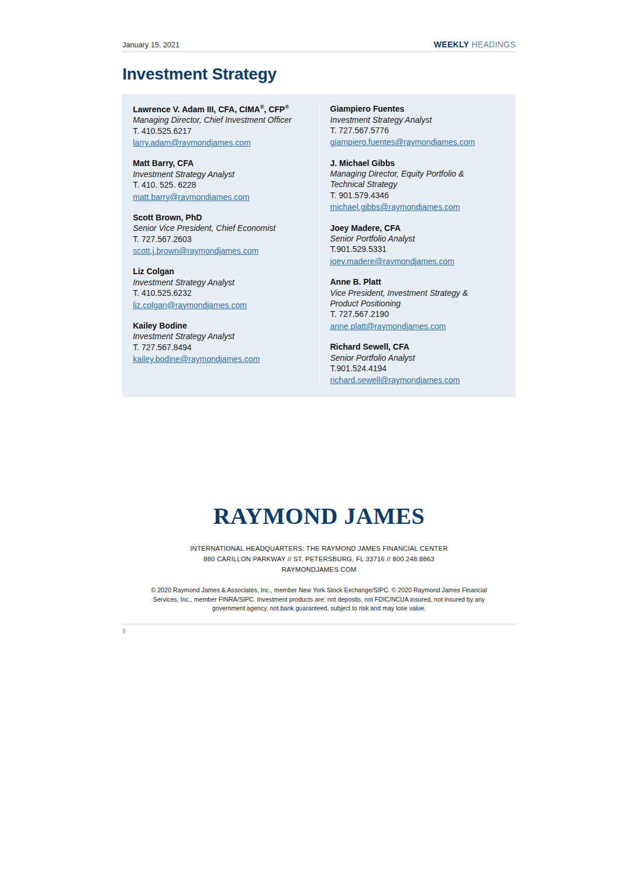January 15, 2021
WEEKLY HEADINGS
Investment Strategy
Lawrence V. Adam III, CFA, CIMA®, CFP®
Managing Director, Chief Investment Officer
T. 410.525.6217
larry.adam@raymondjames.com
Matt Barry, CFA
Investment Strategy Analyst
T. 410. 525. 6228
matt.barry@raymondjames.com
Scott Brown, PhD
Senior Vice President, Chief Economist
T. 727.567.2603
scott.j.brown@raymondjames.com
Liz Colgan
Investment Strategy Analyst
T. 410.525.6232
liz.colgan@raymondjames.com
Kailey Bodine
Investment Strategy Analyst
T. 727.567.8494
kailey.bodine@raymondjames.com
Giampiero Fuentes
Investment Strategy Analyst
T. 727.567.5776
giampiero.fuentes@raymondjames.com
J. Michael Gibbs
Managing Director, Equity Portfolio & Technical Strategy
T. 901.579.4346
michael.gibbs@raymondjames.com
Joey Madere, CFA
Senior Portfolio Analyst
T.901.529.5331
joey.madere@raymondjames.com
Anne B. Platt
Vice President, Investment Strategy & Product Positioning
T. 727.567.2190
anne.platt@raymondjames.com
Richard Sewell, CFA
Senior Portfolio Analyst
T.901.524.4194
richard.sewell@raymondjames.com
RAYMOND JAMES
INTERNATIONAL HEADQUARTERS: THE RAYMOND JAMES FINANCIAL CENTER
880 CARILLON PARKWAY // ST. PETERSBURG, FL 33716 // 800.248.8863
RAYMONDJAMES.COM
© 2020 Raymond James & Associates, Inc., member New York Stock Exchange/SIPC. © 2020 Raymond James Financial Services, Inc., member FINRA/SIPC. Investment products are: not deposits, not FDIC/NCUA insured, not insured by any government agency, not bank guaranteed, subject to risk and may lose value.
9